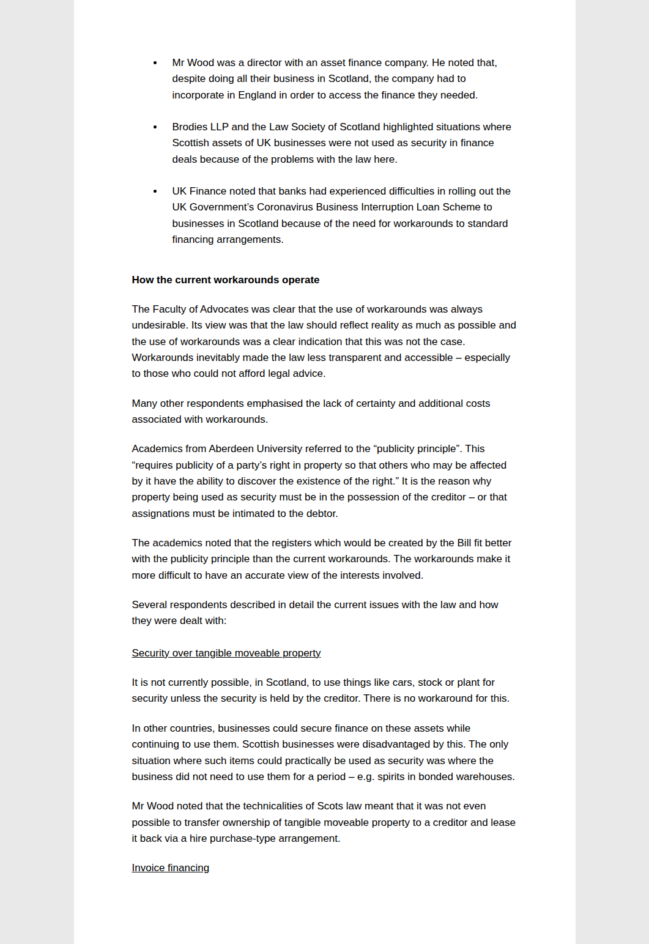Mr Wood was a director with an asset finance company. He noted that, despite doing all their business in Scotland, the company had to incorporate in England in order to access the finance they needed.
Brodies LLP and the Law Society of Scotland highlighted situations where Scottish assets of UK businesses were not used as security in finance deals because of the problems with the law here.
UK Finance noted that banks had experienced difficulties in rolling out the UK Government’s Coronavirus Business Interruption Loan Scheme to businesses in Scotland because of the need for workarounds to standard financing arrangements.
How the current workarounds operate
The Faculty of Advocates was clear that the use of workarounds was always undesirable. Its view was that the law should reflect reality as much as possible and the use of workarounds was a clear indication that this was not the case. Workarounds inevitably made the law less transparent and accessible – especially to those who could not afford legal advice.
Many other respondents emphasised the lack of certainty and additional costs associated with workarounds.
Academics from Aberdeen University referred to the “publicity principle”. This “requires publicity of a party’s right in property so that others who may be affected by it have the ability to discover the existence of the right.” It is the reason why property being used as security must be in the possession of the creditor – or that assignations must be intimated to the debtor.
The academics noted that the registers which would be created by the Bill fit better with the publicity principle than the current workarounds. The workarounds make it more difficult to have an accurate view of the interests involved.
Several respondents described in detail the current issues with the law and how they were dealt with:
Security over tangible moveable property
It is not currently possible, in Scotland, to use things like cars, stock or plant for security unless the security is held by the creditor. There is no workaround for this.
In other countries, businesses could secure finance on these assets while continuing to use them. Scottish businesses were disadvantaged by this. The only situation where such items could practically be used as security was where the business did not need to use them for a period – e.g. spirits in bonded warehouses.
Mr Wood noted that the technicalities of Scots law meant that it was not even possible to transfer ownership of tangible moveable property to a creditor and lease it back via a hire purchase-type arrangement.
Invoice financing